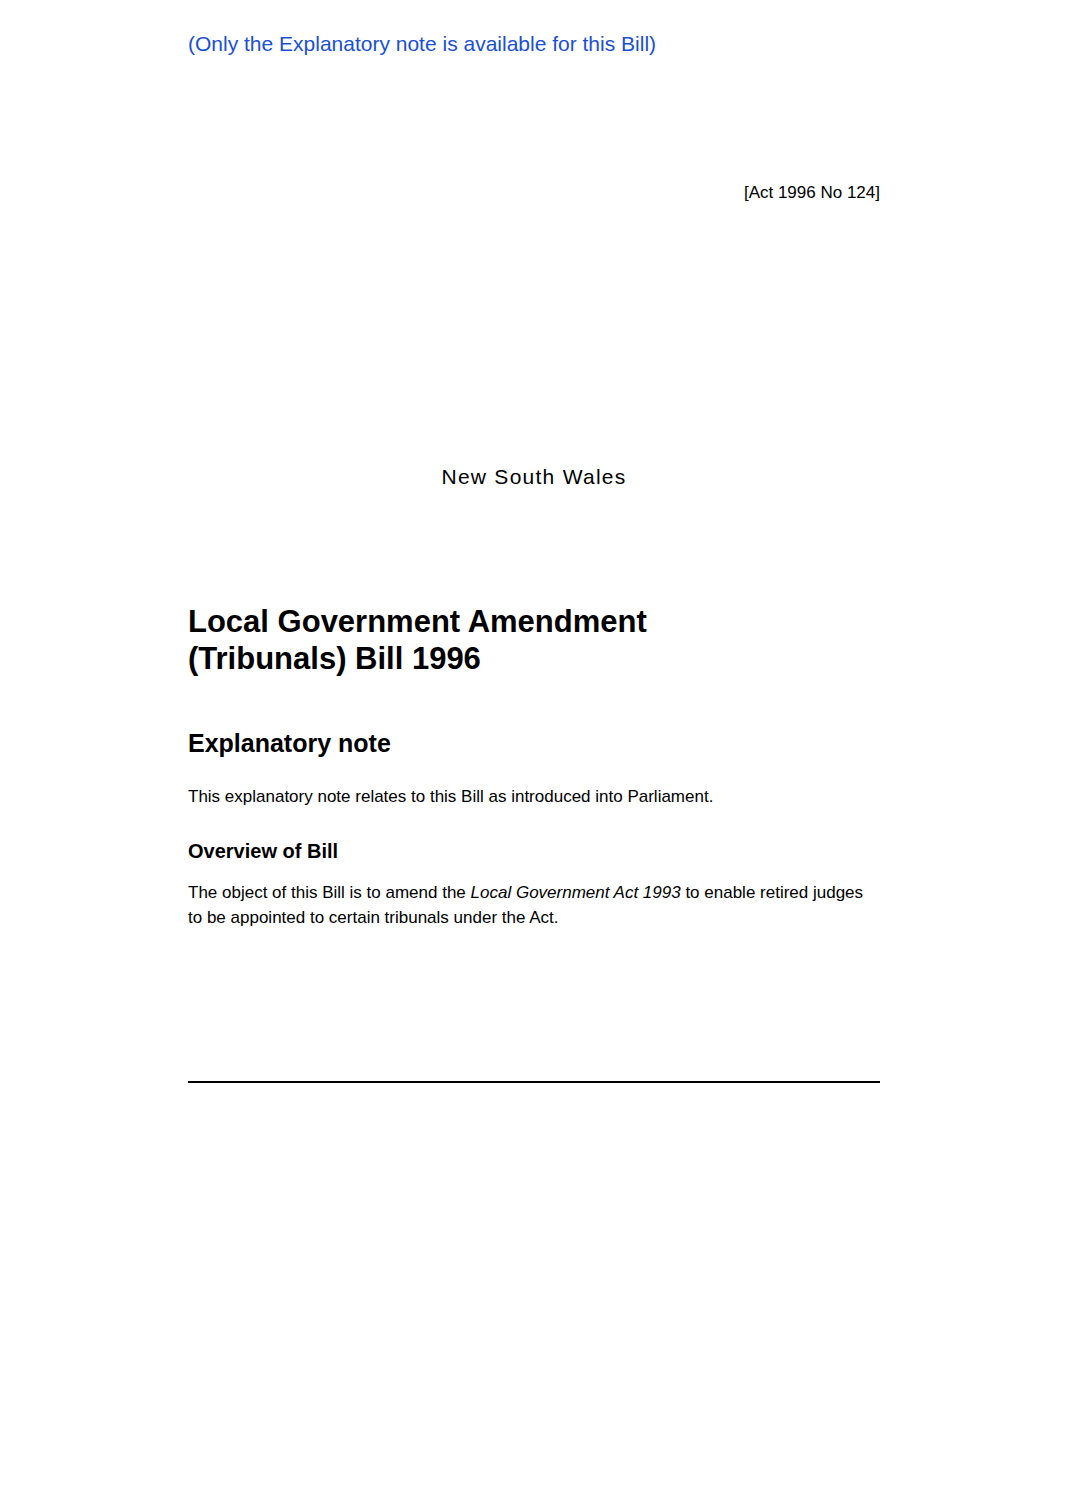(Only the Explanatory note is available for this Bill)
[Act 1996 No 124]
New South Wales
Local Government Amendment
(Tribunals) Bill 1996
Explanatory note
This explanatory note relates to this Bill as introduced into Parliament.
Overview of Bill
The object of this Bill is to amend the Local Government Act 1993 to enable retired judges to be appointed to certain tribunals under the Act.